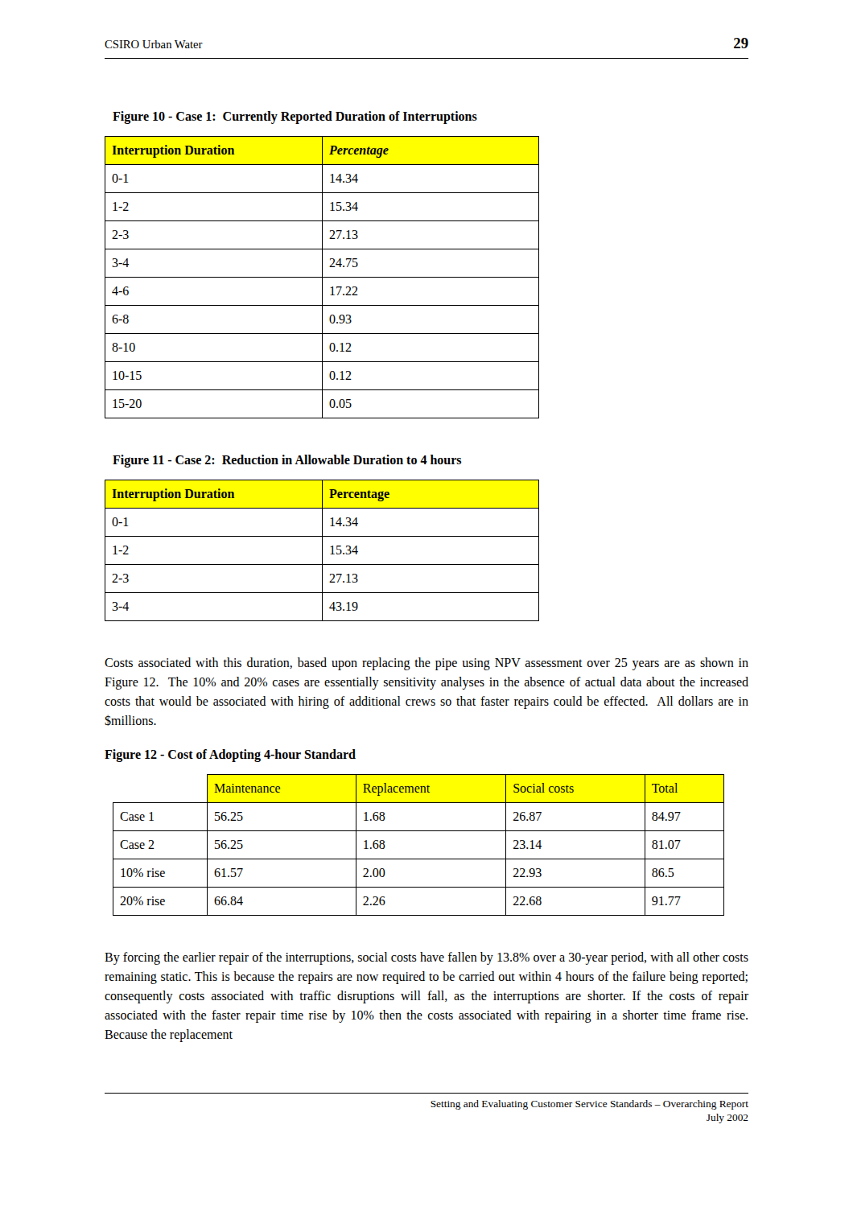CSIRO Urban Water 29
Figure 10 - Case 1: Currently Reported Duration of Interruptions
| Interruption Duration | Percentage |
| --- | --- |
| 0-1 | 14.34 |
| 1-2 | 15.34 |
| 2-3 | 27.13 |
| 3-4 | 24.75 |
| 4-6 | 17.22 |
| 6-8 | 0.93 |
| 8-10 | 0.12 |
| 10-15 | 0.12 |
| 15-20 | 0.05 |
Figure 11 - Case 2: Reduction in Allowable Duration to 4 hours
| Interruption Duration | Percentage |
| --- | --- |
| 0-1 | 14.34 |
| 1-2 | 15.34 |
| 2-3 | 27.13 |
| 3-4 | 43.19 |
Costs associated with this duration, based upon replacing the pipe using NPV assessment over 25 years are as shown in Figure 12. The 10% and 20% cases are essentially sensitivity analyses in the absence of actual data about the increased costs that would be associated with hiring of additional crews so that faster repairs could be effected. All dollars are in $millions.
Figure 12 - Cost of Adopting 4-hour Standard
| | Maintenance | Replacement | Social costs | Total |
| --- | --- | --- | --- | --- |
| Case 1 | 56.25 | 1.68 | 26.87 | 84.97 |
| Case 2 | 56.25 | 1.68 | 23.14 | 81.07 |
| 10% rise | 61.57 | 2.00 | 22.93 | 86.5 |
| 20% rise | 66.84 | 2.26 | 22.68 | 91.77 |
By forcing the earlier repair of the interruptions, social costs have fallen by 13.8% over a 30-year period, with all other costs remaining static. This is because the repairs are now required to be carried out within 4 hours of the failure being reported; consequently costs associated with traffic disruptions will fall, as the interruptions are shorter. If the costs of repair associated with the faster repair time rise by 10% then the costs associated with repairing in a shorter time frame rise. Because the replacement
Setting and Evaluating Customer Service Standards – Overarching Report
July 2002